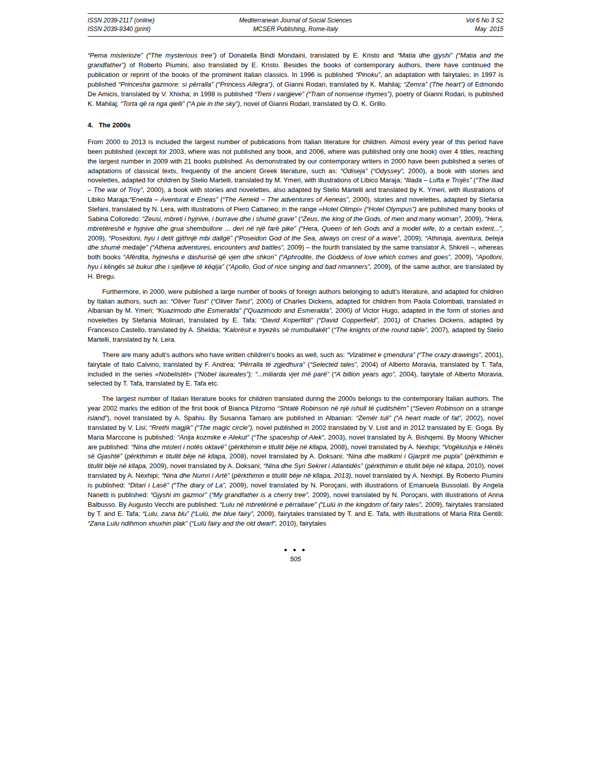| ISSN 2039-2117 (online) ISSN 2039-9340 (print) | Mediterranean Journal of Social Sciences MCSER Publishing, Rome-Italy | Vol 6 No 3 S2 May 2015 |
“Pema misterioze” (“The mysterious tree”) of Donatella Bindi Mondaini, translated by E. Kristo and “Matia dhe gjyshi” (“Matia and the grandfather”) of Roberto Piumini, also translated by E. Kristo. Besides the books of contemporary authors, there have continued the publication or reprint of the books of the prominent Italian classics. In 1996 is published “Pinoku”, an adaptation with fairytales; in 1997 is published “Princesha gazmore: si përralla” (“Princess Allegra”), of Gianni Rodari, translated by K. Mahilaj; “Zemra” (The heart”) of Edmondo De Amicis, translated by V. Xhixha; in 1998 is published “Treni i vargjeve” (“Train of nonsense rhymes”), poetry of Gianni Rodari, is published K. Mahilaj; “Torta që ra nga qielli” (“A pie in the sky”), novel of Gianni Rodari, translated by O. K. Grillo.
4. The 2000s
From 2000 to 2013 is included the largest number of publications from Italian literature for children. Almost every year of this period have been published (except for 2003, where was not published any book, and 2006, where was published only one book) over 4 titles, reaching the largest number in 2009 with 21 books published. As demonstrated by our contemporary writers in 2000 have been published a series of adaptations of classical texts, frequently of the ancient Greek literature, such as: “Odiseja” (“Odyssey”, 2000), a book with stories and novelettes, adapted for children by Stelio Martelli, translated by M. Ymeri, with illustrations of Libico Maraja; “Iliada – Lufta e Trojës” (“The Iliad – The war of Troy”, 2000), a book with stories and novelettes, also adapted by Stelio Martelli and translated by K. Ymeri, with illustrations of Libiko Maraja;“Eneida – Aventurat e Eneas” (“The Aeneid – The adventures of Aeneas”, 2000), stories and novelettes, adapted by Stefania Stefani, translated by N. Lera, with illustrations of Piero Cattaneo; in the range «Hotel Olimpi» (“Hotel Olympus”) are published many books of Sabina Colloredo: “Zeusi, mbreti i hyjnive, i burrave dhe i shumë grave” (“Zeus, the king of the Gods, of men and many woman”, 2009), “Hera, mbretëreshë e hyjnive dhe grua shembullore ... deri në një farë pike” (“Hera, Queen of teh Gods and a model wife, to a certain extent...”, 2009), “Poseidoni, hyu i detit gjithnjë mbi dallgë” (“Poseidon God of the Sea, always on crest of a wave”, 2009); “Athinaja, aventura, beteja dhe shumë medalje” (“Athena adventures, encounters and battles”, 2009) – the fourth translated by the same translator A. Shkreli –, whereas both books “Afërdita, hyjnesha e dashurisë që vjen dhe shkon” (“Aphrodite, the Goddess of love which comes and goes”, 2009), “Apolloni, hyu i këngës së bukur dhe i sjelljeve të këqija” (“Apollo, God of nice singing and bad nmanners”, 2009), of the same author, are translated by H. Bregu.
Furthermore, in 2000, were published a large number of books of foreign authors belonging to adult's literature, and adapted for children by Italian authors, such as: “Oliver Tuist” (“Oliver Twist”, 2000) of Charles Dickens, adapted for children from Paola Colombati, translated in Albanian by M. Ymeri; “Kuazimodo dhe Esmeralda” (“Quazimodo and Esmeralda”, 2000) of Victor Hugo, adapted in the form of stories and novelettes by Stefania Molinari, translated by E. Tafa; “David Koperfildi” (“David Copperfield”, 2001) of Charles Dickens, adapted by Francesco Castello, translated by A. Sheldia; “Kalorësit e tryezës së rrumbullakët” (“The knights of the round table”, 2007), adapted by Stelio Martelli, translated by N. Lera.
There are many adult's authors who have written children's books as well, such as: “Vizatimet e çmendura” (“The crazy drawings”, 2001), fairytale of Italo Calvino, translated by F. Andrea; “Përralla të zgjedhura” (“Selected tales”, 2004) of Alberto Moravia, translated by T. Tafa, included in the series «Nobelistët» (“Nobel laureates”); “...miliarda vjet më parë” (“A billion years ago”, 2004), fairytale of Alberto Moravia, selected by T. Tafa, translated by E. Tafa etc.
The largest number of Italian literature books for children translated during the 2000s belongs to the contemporary Italian authors. The year 2002 marks the edition of the first book of Bianca Pitzorno “Shtatë Robinson në një ishull të çuditshëm” (“Seven Robinson on a strange island”), novel translated by A. Spahiu. By Susanna Tamaro are published in Albanian: “Zemër tuli” (“A heart made of fat”, 2002), novel translated by V. Lisi; “Rrethi magjik” (“The magic circle”), novel published in 2002 translated by V. Lisit and in 2012 translated by E. Goga. By Maria Marccone is published: “Anija kozmike e Alekut” (“The spaceship of Alek”, 2003), novel translated by A. Bishqemi. By Moony Whicher are published: “Nina dhe misteri i notës oktavë” (përkthimin e titullit bëje në kllapa, 2008), novel translated by A. Nexhipi; “Vogëlushja e Hënës së Gjashtë” (përkthimin e titullit bëje në kllapa, 2008), novel translated by A. Doksani; “Nina dhe mallkimi i Gjarprit me pupla” (përkthimin e titullit bëje në kllapa, 2009), novel translated by A. Doksani; “Nina dhe Syri Sekret i Atlantidës” (përkthimin e titullit bëje në kllapa, 2010), novel translated by A. Nexhipi; “Nina dhe Numri i Artë” (përkthimin e titullit bëje në kllapa, 2013), novel translated by A. Nexhipi. By Roberto Piumini is published: “Ditari i Lasë” (“The diary of La”, 2009), novel translated by N. Poroçani, with illustrations of Emanuela Bussolati. By Angela Nanetti is published: “Gjyshi im gazmor” (“My grandfather is a cherry tree”, 2009), novel translated by N. Poroçani, with illustrations of Anna Balbusso. By Augusto Vecchi are published: “Lulu në mbretërinë e përrallave” (“Lulù in the kingdom of fairy tales”, 2009), fairytales translated by T. and E. Tafa; “Lulu, zana blu” (“Lulù, the blue fairy”, 2009), fairytales translated by T. and E. Tafa, with illustrations of Maria Rita Gentili; “Zana Lulu ndihmon xhuxhin plak” (“Lulù fairy and the old dwarf”, 2010), fairytales
● ● ●
505